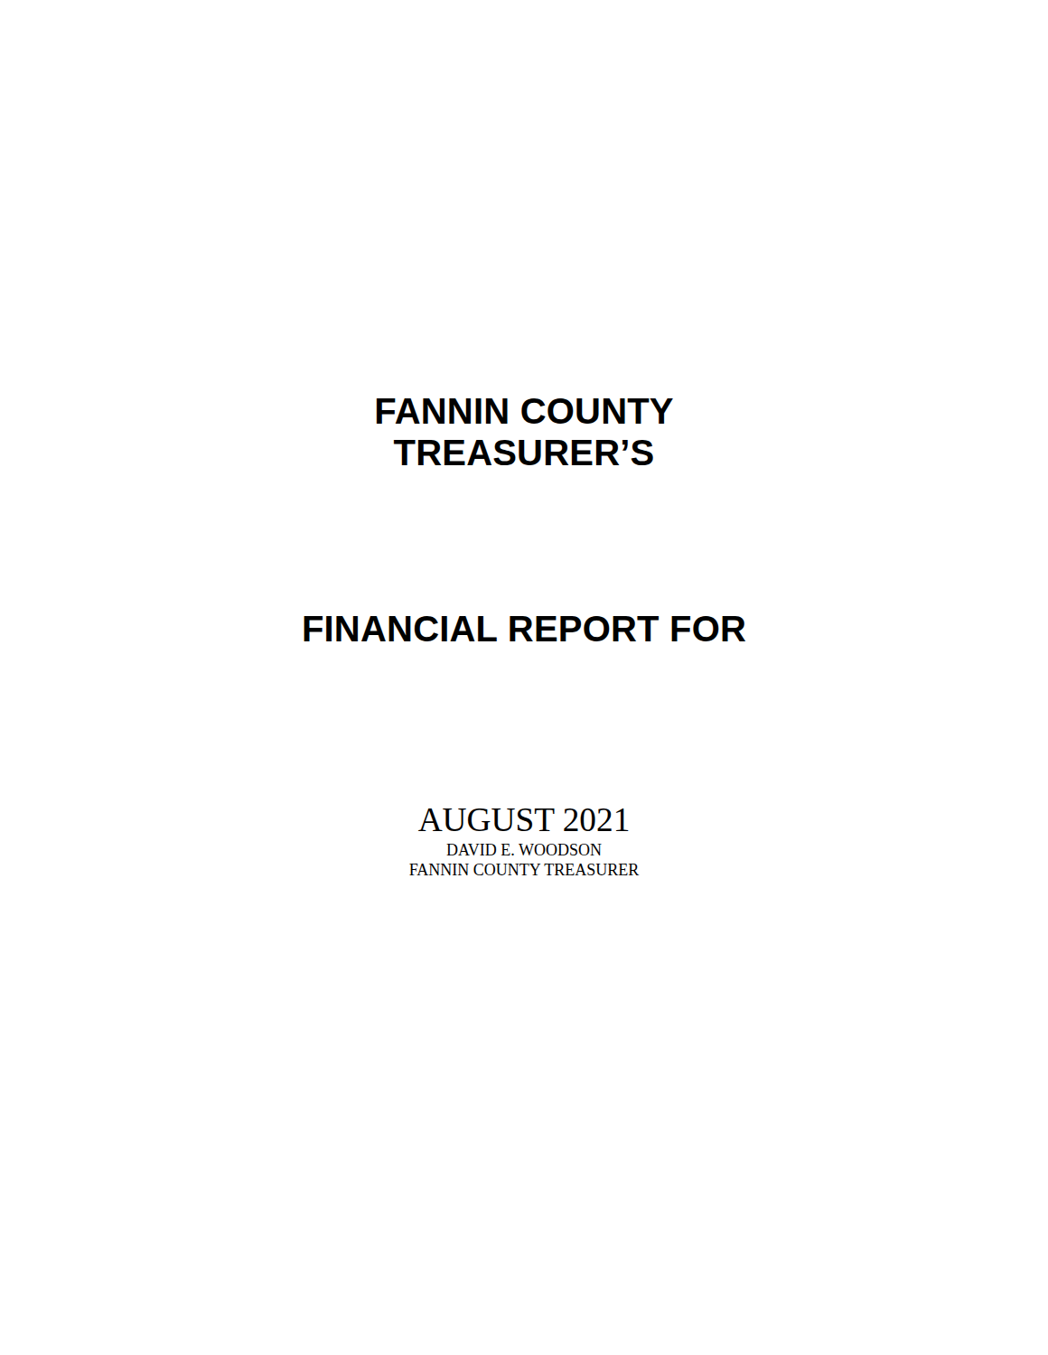FANNIN COUNTY TREASURER’S
FINANCIAL REPORT FOR
AUGUST 2021
DAVID E. WOODSON
FANNIN COUNTY TREASURER